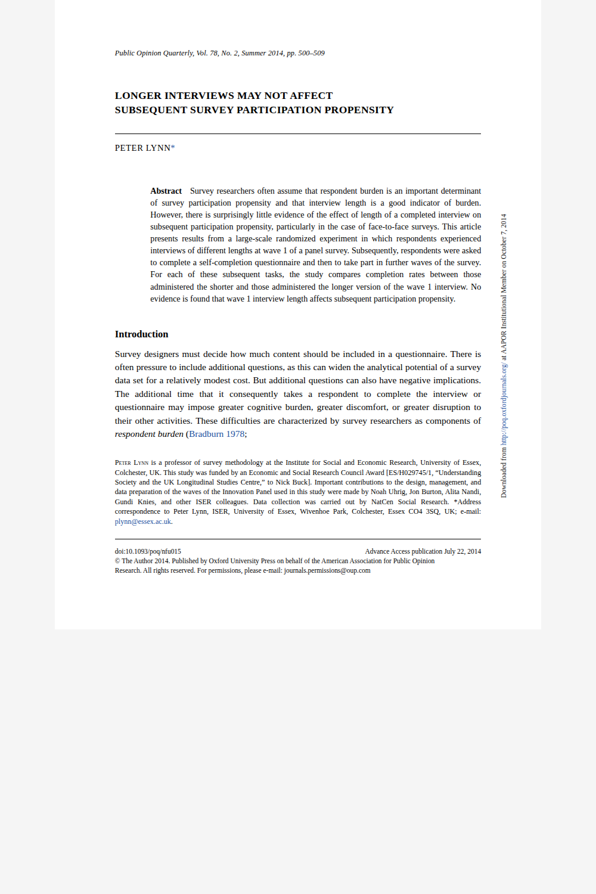Downloaded from http://poq.oxfordjournals.org/ at AAPOR Institutional Member on October 7, 2014
Public Opinion Quarterly, Vol. 78, No. 2, Summer 2014, pp. 500–509
Longer Interviews May Not Affect
Subsequent Survey Participation Propensity
PETER LYNN*
Abstract Survey researchers often assume that respondent burden is an important determinant of survey participation propensity and that interview length is a good indicator of burden. However, there is surprisingly little evidence of the effect of length of a completed interview on subsequent participation propensity, particularly in the case of face-to-face surveys. This article presents results from a large-scale randomized experiment in which respondents experienced interviews of different lengths at wave 1 of a panel survey. Subsequently, respondents were asked to complete a self-completion questionnaire and then to take part in further waves of the survey. For each of these subsequent tasks, the study compares completion rates between those administered the shorter and those administered the longer version of the wave 1 interview. No evidence is found that wave 1 interview length affects subsequent participation propensity.
Introduction
Survey designers must decide how much content should be included in a questionnaire. There is often pressure to include additional questions, as this can widen the analytical potential of a survey data set for a relatively modest cost. But additional questions can also have negative implications. The additional time that it consequently takes a respondent to complete the interview or questionnaire may impose greater cognitive burden, greater discomfort, or greater disruption to their other activities. These difficulties are characterized by survey researchers as components of respondent burden (Bradburn 1978;
Peter Lynn is a professor of survey methodology at the Institute for Social and Economic Research, University of Essex, Colchester, UK. This study was funded by an Economic and Social Research Council Award [ES/H029745/1, “Understanding Society and the UK Longitudinal Studies Centre,” to Nick Buck]. Important contributions to the design, management, and data preparation of the waves of the Innovation Panel used in this study were made by Noah Uhrig, Jon Burton, Alita Nandi, Gundi Knies, and other ISER colleagues. Data collection was carried out by NatCen Social Research. *Address correspondence to Peter Lynn, ISER, University of Essex, Wivenhoe Park, Colchester, Essex CO4 3SQ, UK; e-mail: plynn@essex.ac.uk.
doi:10.1093/poq/nfu015 Advance Access publication July 22, 2014
© The Author 2014. Published by Oxford University Press on behalf of the American Association for Public Opinion
Research. All rights reserved. For permissions, please e-mail: journals.permissions@oup.com